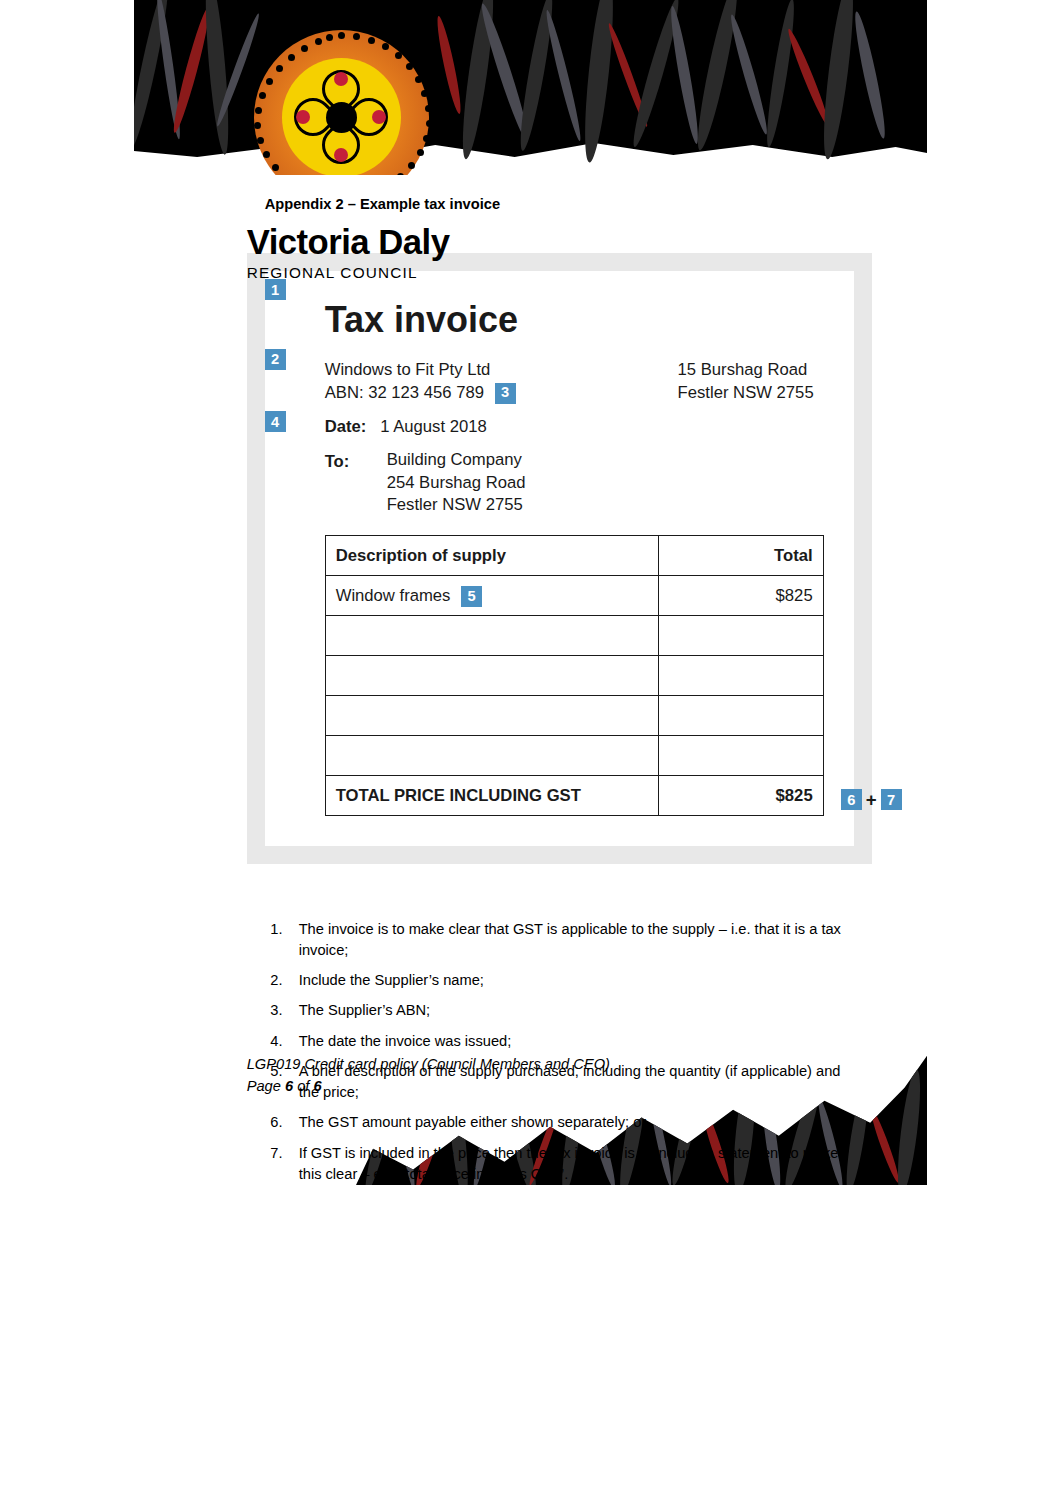Victoria Daly
REGIONAL COUNCIL
Appendix 2 – Example tax invoice
1 Tax invoice
2 Windows to Fit Pty Ltd
ABN: 32 123 456 789 3
15 Burshag Road
Festler NSW 2755
4 Date: 1 August 2018
To:
Building Company
254 Burshag Road
Festler NSW 2755
| Description of supply | Total |
| --- | --- |
| Window frames 5 | $825 |
| TOTAL PRICE INCLUDING GST | $825 |
6 + 7
The invoice is to make clear that GST is applicable to the supply – i.e. that it is a tax invoice;
Include the Supplier’s name;
The Supplier’s ABN;
The date the invoice was issued;
A brief description of the supply purchased, including the quantity (if applicable) and the price;
The GST amount payable either shown separately; or
If GST is included in the price then the tax invoice is to include a statement to make this clear – e.g. ‘total price includes GST’.
LGP019 Credit card policy (Council Members and CEO)
Page 6 of 6